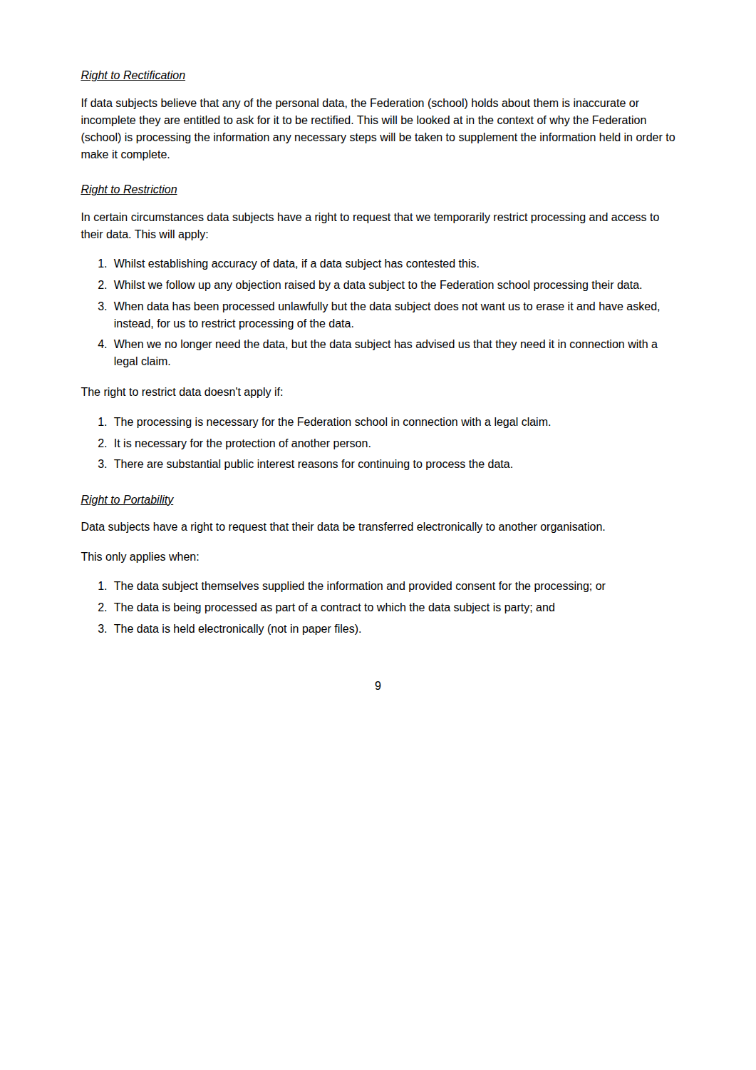Right to Rectification
If data subjects believe that any of the personal data, the Federation (school) holds about them is inaccurate or incomplete they are entitled to ask for it to be rectified. This will be looked at in the context of why the Federation (school) is processing the information any necessary steps will be taken to supplement the information held in order to make it complete.
Right to Restriction
In certain circumstances data subjects have a right to request that we temporarily restrict processing and access to their data. This will apply:
Whilst establishing accuracy of data, if a data subject has contested this.
Whilst we follow up any objection raised by a data subject to the Federation school processing their data.
When data has been processed unlawfully but the data subject does not want us to erase it and have asked, instead, for us to restrict processing of the data.
When we no longer need the data, but the data subject has advised us that they need it in connection with a legal claim.
The right to restrict data doesn't apply if:
The processing is necessary for the Federation school in connection with a legal claim.
It is necessary for the protection of another person.
There are substantial public interest reasons for continuing to process the data.
Right to Portability
Data subjects have a right to request that their data be transferred electronically to another organisation.
This only applies when:
The data subject themselves supplied the information and provided consent for the processing; or
The data is being processed as part of a contract to which the data subject is party; and
The data is held electronically (not in paper files).
9